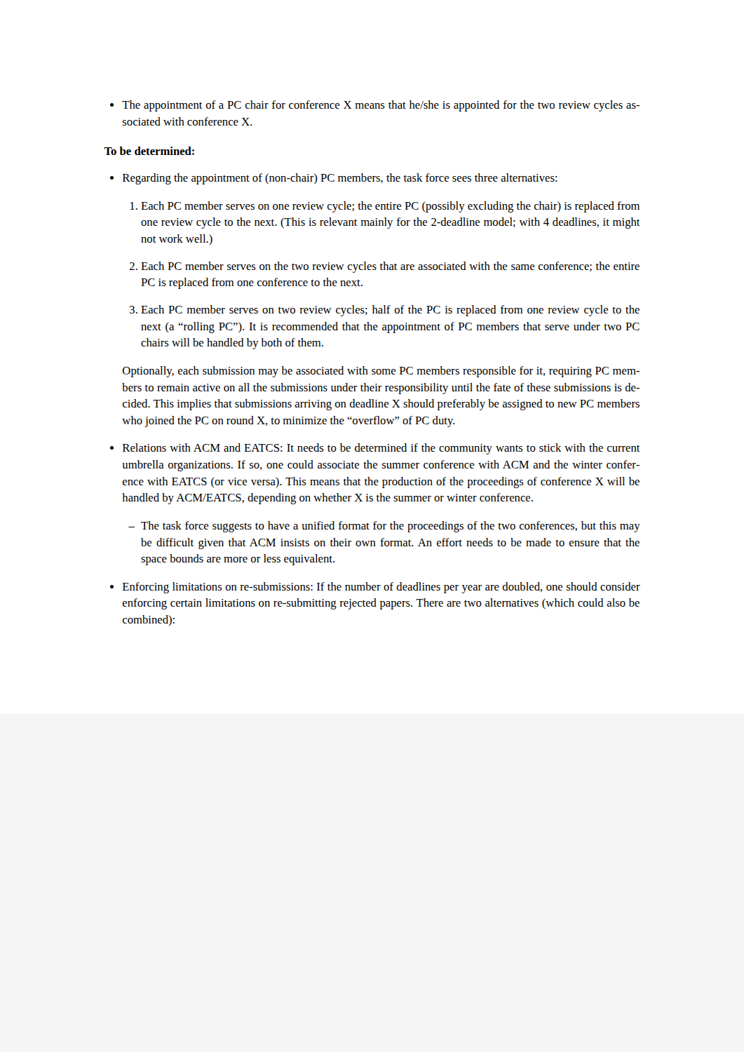The appointment of a PC chair for conference X means that he/she is appointed for the two review cycles associated with conference X.
To be determined:
Regarding the appointment of (non-chair) PC members, the task force sees three alternatives:
Each PC member serves on one review cycle; the entire PC (possibly excluding the chair) is replaced from one review cycle to the next. (This is relevant mainly for the 2-deadline model; with 4 deadlines, it might not work well.)
Each PC member serves on the two review cycles that are associated with the same conference; the entire PC is replaced from one conference to the next.
Each PC member serves on two review cycles; half of the PC is replaced from one review cycle to the next (a “rolling PC”). It is recommended that the appointment of PC members that serve under two PC chairs will be handled by both of them.
Optionally, each submission may be associated with some PC members responsible for it, requiring PC members to remain active on all the submissions under their responsibility until the fate of these submissions is decided. This implies that submissions arriving on deadline X should preferably be assigned to new PC members who joined the PC on round X, to minimize the “overflow” of PC duty.
Relations with ACM and EATCS: It needs to be determined if the community wants to stick with the current umbrella organizations. If so, one could associate the summer conference with ACM and the winter conference with EATCS (or vice versa). This means that the production of the proceedings of conference X will be handled by ACM/EATCS, depending on whether X is the summer or winter conference.
The task force suggests to have a unified format for the proceedings of the two conferences, but this may be difficult given that ACM insists on their own format. An effort needs to be made to ensure that the space bounds are more or less equivalent.
Enforcing limitations on re-submissions: If the number of deadlines per year are doubled, one should consider enforcing certain limitations on re-submitting rejected papers. There are two alternatives (which could also be combined):